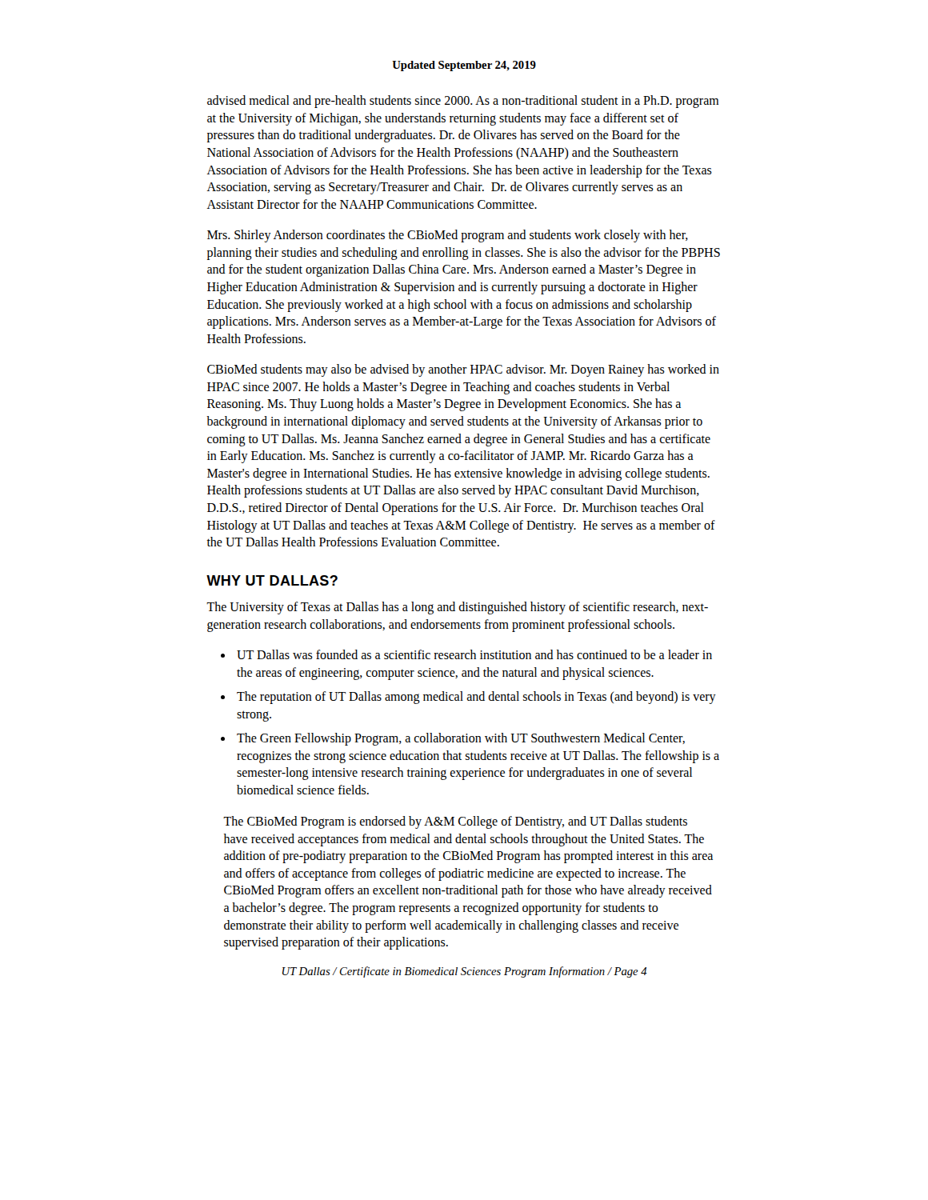Updated September 24, 2019
advised medical and pre-health students since 2000. As a non-traditional student in a Ph.D. program at the University of Michigan, she understands returning students may face a different set of pressures than do traditional undergraduates. Dr. de Olivares has served on the Board for the National Association of Advisors for the Health Professions (NAAHP) and the Southeastern Association of Advisors for the Health Professions. She has been active in leadership for the Texas Association, serving as Secretary/Treasurer and Chair. Dr. de Olivares currently serves as an Assistant Director for the NAAHP Communications Committee.
Mrs. Shirley Anderson coordinates the CBioMed program and students work closely with her, planning their studies and scheduling and enrolling in classes. She is also the advisor for the PBPHS and for the student organization Dallas China Care. Mrs. Anderson earned a Master’s Degree in Higher Education Administration & Supervision and is currently pursuing a doctorate in Higher Education. She previously worked at a high school with a focus on admissions and scholarship applications. Mrs. Anderson serves as a Member-at-Large for the Texas Association for Advisors of Health Professions.
CBioMed students may also be advised by another HPAC advisor. Mr. Doyen Rainey has worked in HPAC since 2007. He holds a Master’s Degree in Teaching and coaches students in Verbal Reasoning. Ms. Thuy Luong holds a Master’s Degree in Development Economics. She has a background in international diplomacy and served students at the University of Arkansas prior to coming to UT Dallas. Ms. Jeanna Sanchez earned a degree in General Studies and has a certificate in Early Education. Ms. Sanchez is currently a co-facilitator of JAMP. Mr. Ricardo Garza has a Master's degree in International Studies. He has extensive knowledge in advising college students. Health professions students at UT Dallas are also served by HPAC consultant David Murchison, D.D.S., retired Director of Dental Operations for the U.S. Air Force. Dr. Murchison teaches Oral Histology at UT Dallas and teaches at Texas A&M College of Dentistry. He serves as a member of the UT Dallas Health Professions Evaluation Committee.
WHY UT DALLAS?
The University of Texas at Dallas has a long and distinguished history of scientific research, next-generation research collaborations, and endorsements from prominent professional schools.
UT Dallas was founded as a scientific research institution and has continued to be a leader in the areas of engineering, computer science, and the natural and physical sciences.
The reputation of UT Dallas among medical and dental schools in Texas (and beyond) is very strong.
The Green Fellowship Program, a collaboration with UT Southwestern Medical Center, recognizes the strong science education that students receive at UT Dallas. The fellowship is a semester-long intensive research training experience for undergraduates in one of several biomedical science fields.
The CBioMed Program is endorsed by A&M College of Dentistry, and UT Dallas students have received acceptances from medical and dental schools throughout the United States. The addition of pre-podiatry preparation to the CBioMed Program has prompted interest in this area and offers of acceptance from colleges of podiatric medicine are expected to increase. The CBioMed Program offers an excellent non-traditional path for those who have already received a bachelor’s degree. The program represents a recognized opportunity for students to demonstrate their ability to perform well academically in challenging classes and receive supervised preparation of their applications.
UT Dallas / Certificate in Biomedical Sciences Program Information / Page 4